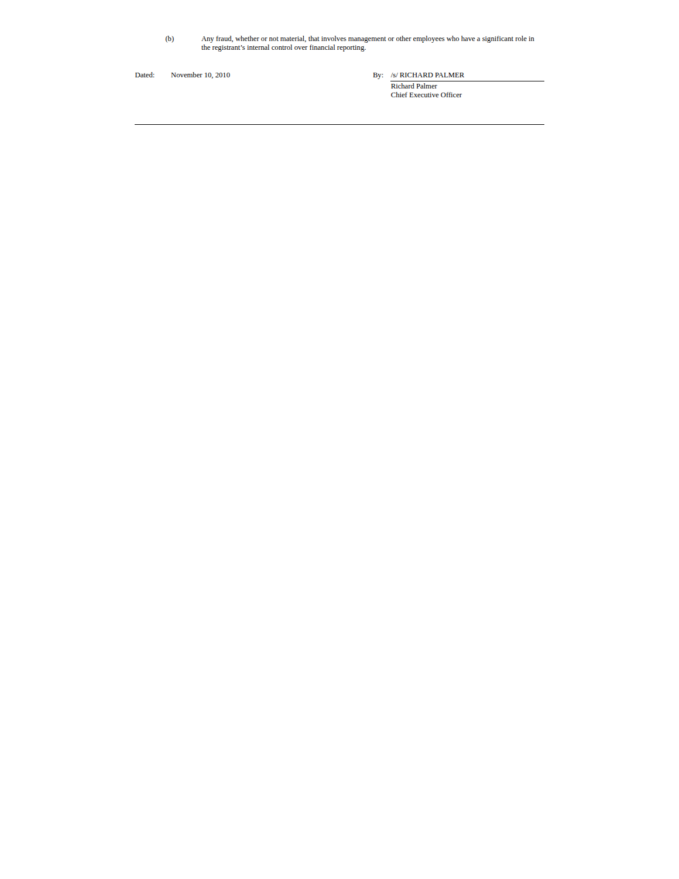| (b) | Any fraud, whether or not material, that involves management or other employees who have a significant role in the registrant’s internal control over financial reporting. |
| Dated: | November 10, 2010 | | By: | /s/ RICHARD PALMER |
| | Richard Palmer Chief Executive Officer |